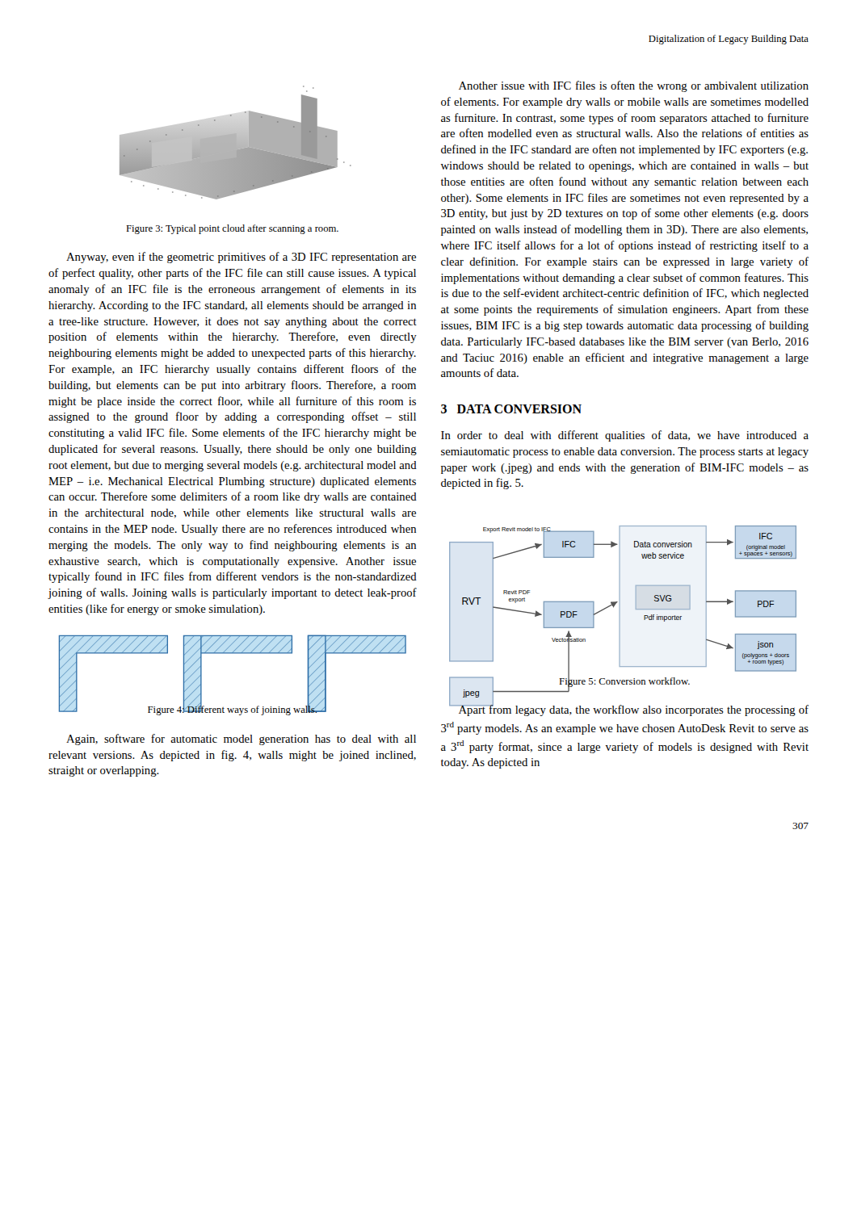Digitalization of Legacy Building Data
Figure 3: Typical point cloud after scanning a room.
Anyway, even if the geometric primitives of a 3D IFC representation are of perfect quality, other parts of the IFC file can still cause issues. A typical anomaly of an IFC file is the erroneous arrangement of elements in its hierarchy. According to the IFC standard, all elements should be arranged in a tree-like structure. However, it does not say anything about the correct position of elements within the hierarchy. Therefore, even directly neighbouring elements might be added to unexpected parts of this hierarchy. For example, an IFC hierarchy usually contains different floors of the building, but elements can be put into arbitrary floors. Therefore, a room might be place inside the correct floor, while all furniture of this room is assigned to the ground floor by adding a corresponding offset – still constituting a valid IFC file. Some elements of the IFC hierarchy might be duplicated for several reasons. Usually, there should be only one building root element, but due to merging several models (e.g. architectural model and MEP – i.e. Mechanical Electrical Plumbing structure) duplicated elements can occur. Therefore some delimiters of a room like dry walls are contained in the architectural node, while other elements like structural walls are contains in the MEP node. Usually there are no references introduced when merging the models. The only way to find neighbouring elements is an exhaustive search, which is computationally expensive. Another issue typically found in IFC files from different vendors is the non-standardized joining of walls. Joining walls is particularly important to detect leak-proof entities (like for energy or smoke simulation).
Figure 4: Different ways of joining walls.
Again, software for automatic model generation has to deal with all relevant versions. As depicted in fig. 4, walls might be joined inclined, straight or overlapping.
Another issue with IFC files is often the wrong or ambivalent utilization of elements. For example dry walls or mobile walls are sometimes modelled as furniture. In contrast, some types of room separators attached to furniture are often modelled even as structural walls. Also the relations of entities as defined in the IFC standard are often not implemented by IFC exporters (e.g. windows should be related to openings, which are contained in walls – but those entities are often found without any semantic relation between each other). Some elements in IFC files are sometimes not even represented by a 3D entity, but just by 2D textures on top of some other elements (e.g. doors painted on walls instead of modelling them in 3D). There are also elements, where IFC itself allows for a lot of options instead of restricting itself to a clear definition. For example stairs can be expressed in large variety of implementations without demanding a clear subset of common features. This is due to the self-evident architect-centric definition of IFC, which neglected at some points the requirements of simulation engineers. Apart from these issues, BIM IFC is a big step towards automatic data processing of building data. Particularly IFC-based databases like the BIM server (van Berlo, 2016 and Taciuc 2016) enable an efficient and integrative management a large amounts of data.
3 DATA CONVERSION
In order to deal with different qualities of data, we have introduced a semiautomatic process to enable data conversion. The process starts at legacy paper work (.jpeg) and ends with the generation of BIM-IFC models – as depicted in fig. 5.
RVT jpeg IFC PDF Data conversion web service SVG Pdf importer IFC (original model + spaces + sensors) PDF json (polygons + doors + room types) Export Revit model to IFC Revit PDF export Vectorisation
Figure 5: Conversion workflow.
Apart from legacy data, the workflow also incorporates the processing of 3rd party models. As an example we have chosen AutoDesk Revit to serve as a 3rd party format, since a large variety of models is designed with Revit today. As depicted in
307